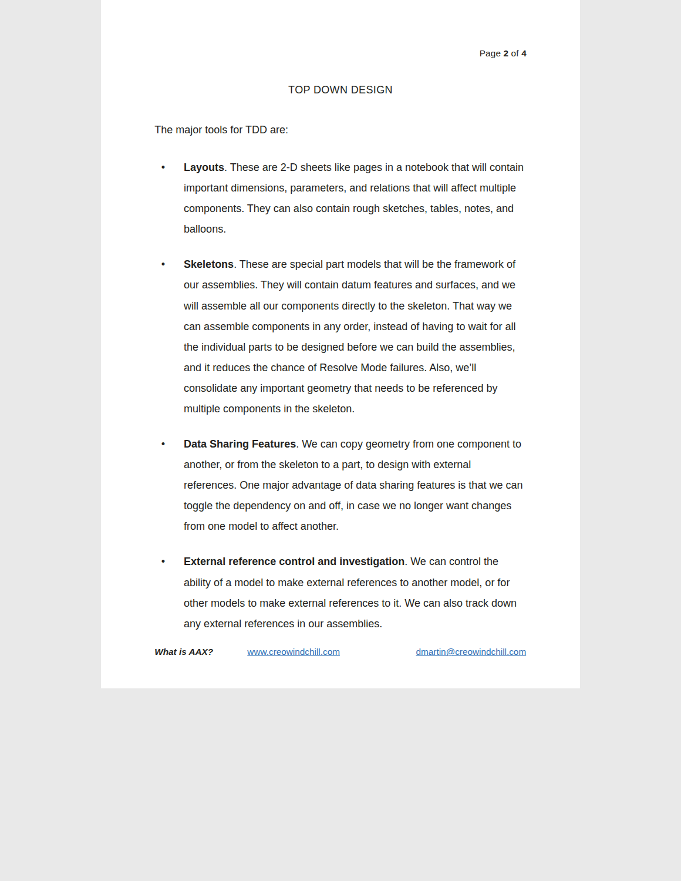Page 2 of 4
TOP DOWN DESIGN
The major tools for TDD are:
Layouts. These are 2-D sheets like pages in a notebook that will contain important dimensions, parameters, and relations that will affect multiple components. They can also contain rough sketches, tables, notes, and balloons.
Skeletons. These are special part models that will be the framework of our assemblies. They will contain datum features and surfaces, and we will assemble all our components directly to the skeleton. That way we can assemble components in any order, instead of having to wait for all the individual parts to be designed before we can build the assemblies, and it reduces the chance of Resolve Mode failures. Also, we’ll consolidate any important geometry that needs to be referenced by multiple components in the skeleton.
Data Sharing Features. We can copy geometry from one component to another, or from the skeleton to a part, to design with external references. One major advantage of data sharing features is that we can toggle the dependency on and off, in case we no longer want changes from one model to affect another.
External reference control and investigation. We can control the ability of a model to make external references to another model, or for other models to make external references to it. We can also track down any external references in our assemblies.
What is AAX? www.creowindchill.com dmartin@creowindchill.com